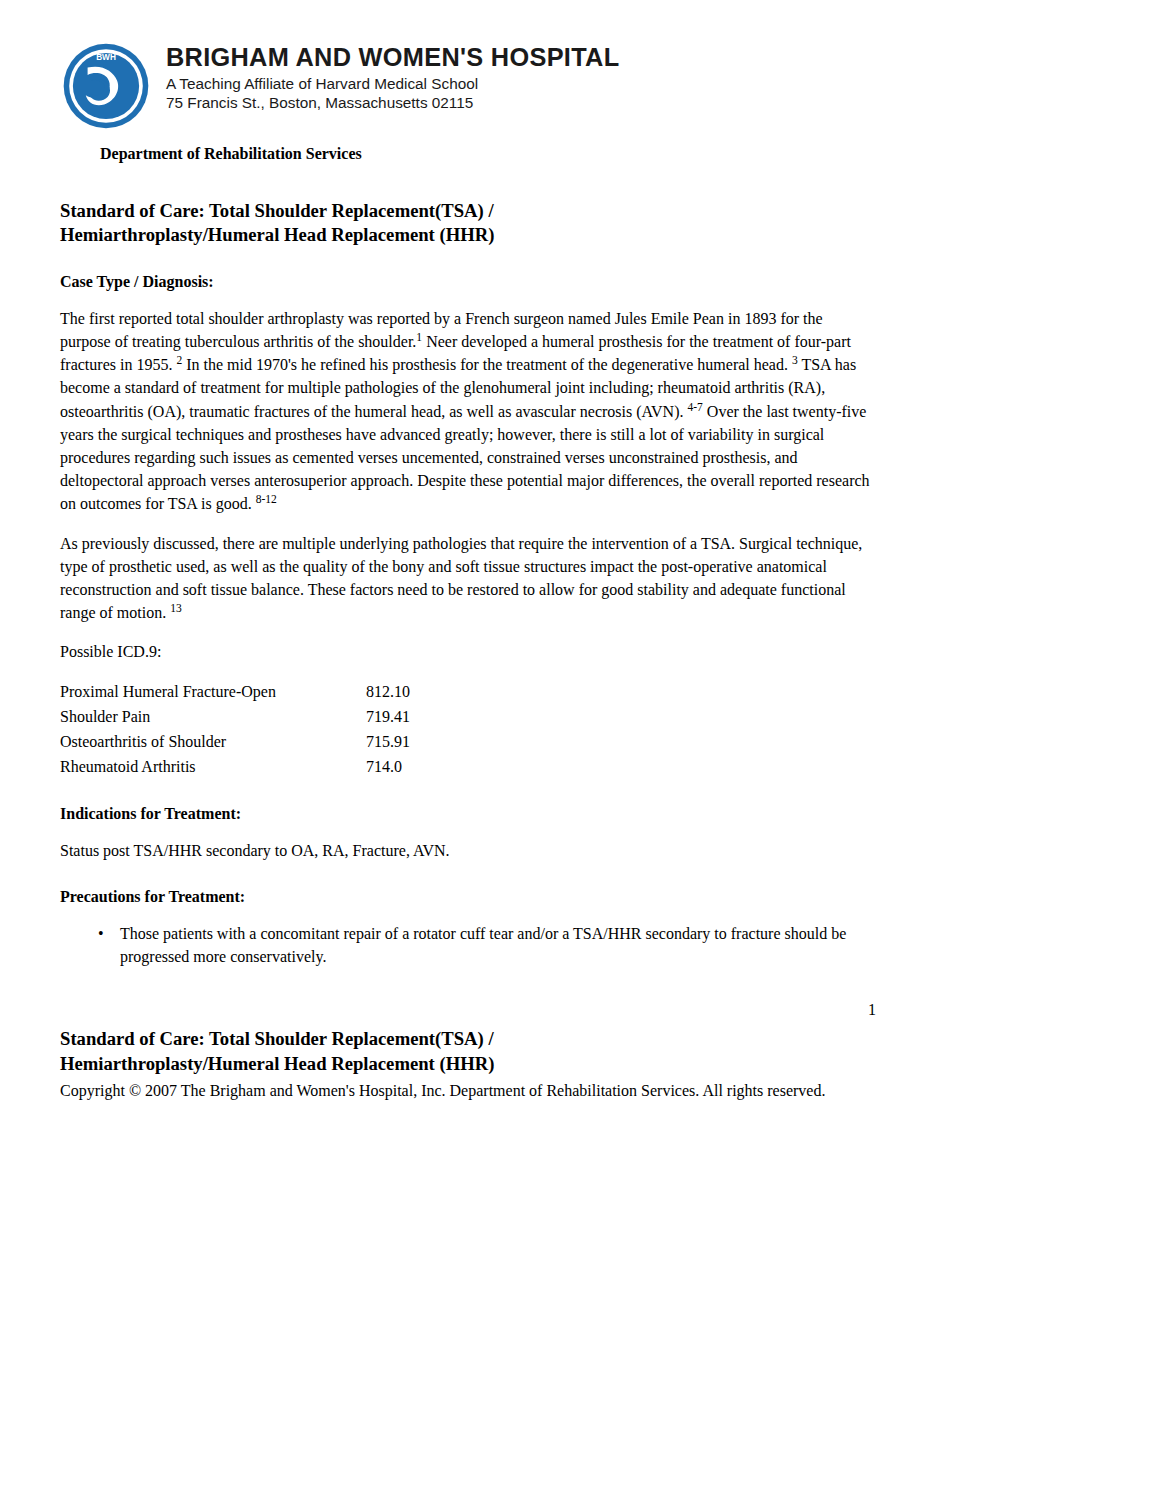BWH
BRIGHAM AND WOMEN'S HOSPITAL
A Teaching Affiliate of Harvard Medical School
75 Francis St., Boston, Massachusetts 02115
Department of Rehabilitation Services
Standard of Care: Total Shoulder Replacement(TSA) /
Hemiarthroplasty/Humeral Head Replacement (HHR)
Case Type / Diagnosis:
The first reported total shoulder arthroplasty was reported by a French surgeon named Jules Emile Pean in 1893 for the purpose of treating tuberculous arthritis of the shoulder.1 Neer developed a humeral prosthesis for the treatment of four-part fractures in 1955. 2 In the mid 1970's he refined his prosthesis for the treatment of the degenerative humeral head. 3 TSA has become a standard of treatment for multiple pathologies of the glenohumeral joint including; rheumatoid arthritis (RA), osteoarthritis (OA), traumatic fractures of the humeral head, as well as avascular necrosis (AVN). 4-7 Over the last twenty-five years the surgical techniques and prostheses have advanced greatly; however, there is still a lot of variability in surgical procedures regarding such issues as cemented verses uncemented, constrained verses unconstrained prosthesis, and deltopectoral approach verses anterosuperior approach. Despite these potential major differences, the overall reported research on outcomes for TSA is good. 8-12
As previously discussed, there are multiple underlying pathologies that require the intervention of a TSA. Surgical technique, type of prosthetic used, as well as the quality of the bony and soft tissue structures impact the post-operative anatomical reconstruction and soft tissue balance. These factors need to be restored to allow for good stability and adequate functional range of motion. 13
Possible ICD.9:
| Proximal Humeral Fracture-Open | 812.10 |
| Shoulder Pain | 719.41 |
| Osteoarthritis of Shoulder | 715.91 |
| Rheumatoid Arthritis | 714.0 |
Indications for Treatment:
Status post TSA/HHR secondary to OA, RA, Fracture, AVN.
Precautions for Treatment:
Those patients with a concomitant repair of a rotator cuff tear and/or a TSA/HHR secondary to fracture should be progressed more conservatively.
1
Standard of Care: Total Shoulder Replacement(TSA) /
Hemiarthroplasty/Humeral Head Replacement (HHR)
Copyright © 2007 The Brigham and Women's Hospital, Inc. Department of Rehabilitation Services. All rights reserved.